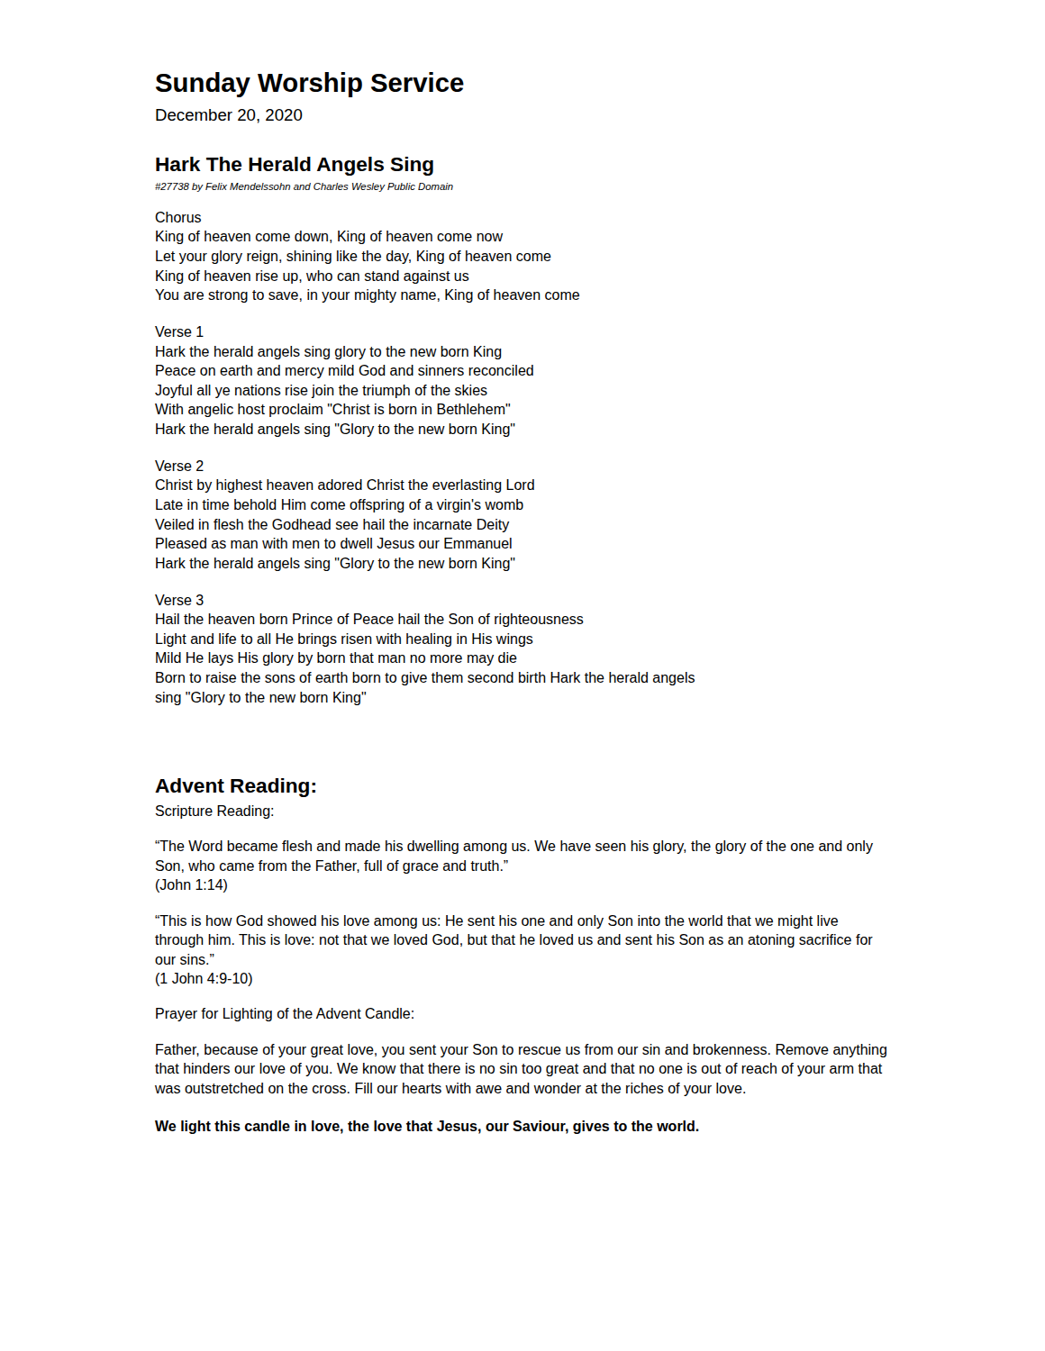Sunday Worship Service
December 20, 2020
Hark The Herald Angels Sing
#27738 by Felix Mendelssohn and Charles Wesley Public Domain
Chorus
King of heaven come down, King of heaven come now
Let your glory reign, shining like the day, King of heaven come
King of heaven rise up, who can stand against us
You are strong to save, in your mighty name, King of heaven come
Verse 1
Hark the herald angels sing glory to the new born King
Peace on earth and mercy mild God and sinners reconciled
Joyful all ye nations rise join the triumph of the skies
With angelic host proclaim "Christ is born in Bethlehem"
Hark the herald angels sing "Glory to the new born King"
Verse 2
Christ by highest heaven adored Christ the everlasting Lord
Late in time behold Him come offspring of a virgin's womb
Veiled in flesh the Godhead see hail the incarnate Deity
Pleased as man with men to dwell Jesus our Emmanuel
Hark the herald angels sing "Glory to the new born King"
Verse 3
Hail the heaven born Prince of Peace hail the Son of righteousness
Light and life to all He brings risen with healing in His wings
Mild He lays His glory by born that man no more may die
Born to raise the sons of earth born to give them second birth Hark the herald angels
sing "Glory to the new born King"
Advent Reading:
Scripture Reading:
“The Word became flesh and made his dwelling among us. We have seen his glory, the glory of the one and only Son, who came from the Father, full of grace and truth.”
(John 1:14)
“This is how God showed his love among us: He sent his one and only Son into the world that we might live through him. This is love: not that we loved God, but that he loved us and sent his Son as an atoning sacrifice for our sins.”
(1 John 4:9-10)
Prayer for Lighting of the Advent Candle:
Father, because of your great love, you sent your Son to rescue us from our sin and brokenness. Remove anything that hinders our love of you. We know that there is no sin too great and that no one is out of reach of your arm that was outstretched on the cross. Fill our hearts with awe and wonder at the riches of your love.
We light this candle in love, the love that Jesus, our Saviour, gives to the world.